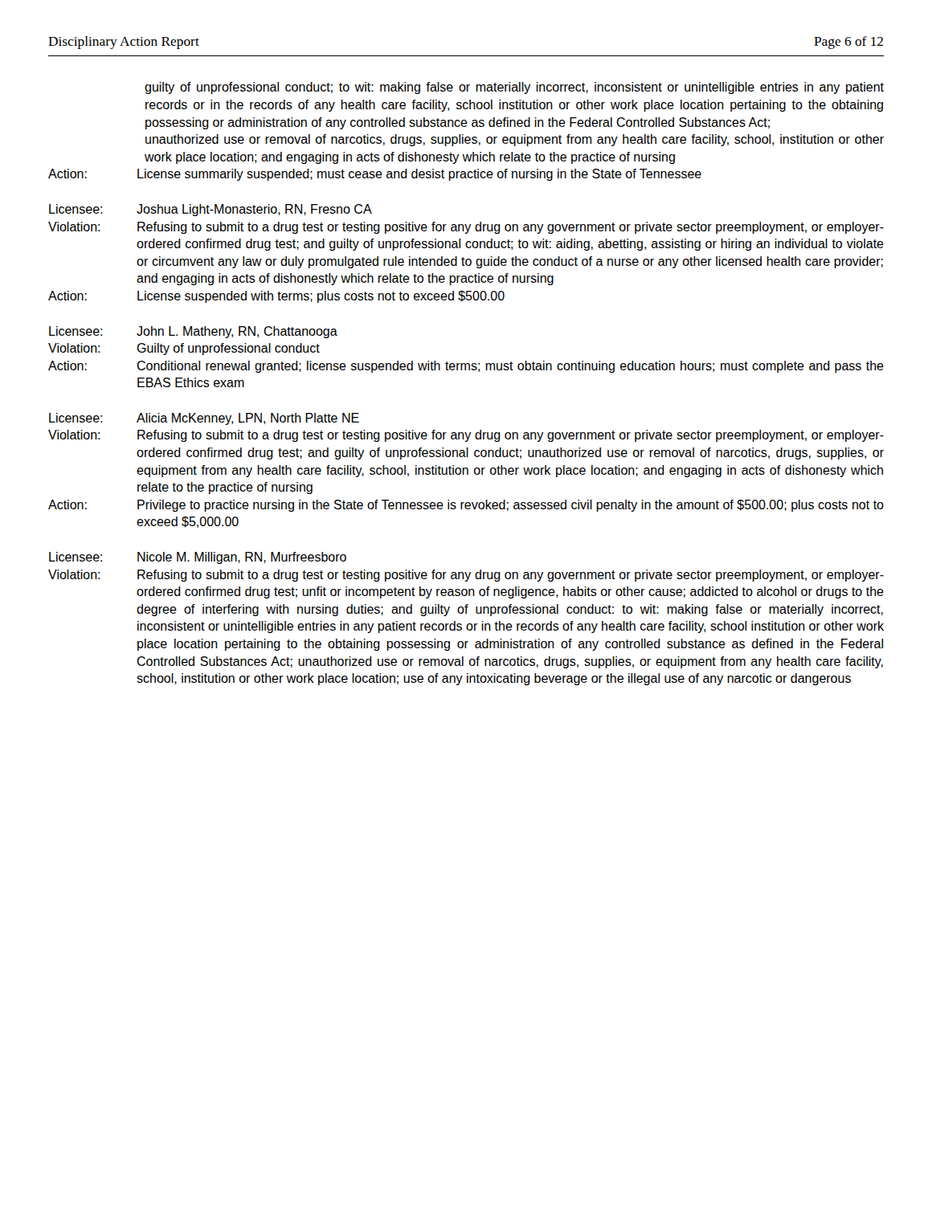Disciplinary Action Report Page 6 of 12
guilty of unprofessional conduct; to wit: making false or materially incorrect, inconsistent or unintelligible entries in any patient records or in the records of any health care facility, school institution or other work place location pertaining to the obtaining possessing or administration of any controlled substance as defined in the Federal Controlled Substances Act;
unauthorized use or removal of narcotics, drugs, supplies, or equipment from any health care facility, school, institution or other work place location; and engaging in acts of dishonesty which relate to the practice of nursing
Action:
License summarily suspended; must cease and desist practice of nursing in the State of Tennessee
Licensee:
Joshua Light-Monasterio, RN, Fresno CA
Violation:
Refusing to submit to a drug test or testing positive for any drug on any government or private sector preemployment, or employer-ordered confirmed drug test; and guilty of unprofessional conduct; to wit: aiding, abetting, assisting or hiring an individual to violate or circumvent any law or duly promulgated rule intended to guide the conduct of a nurse or any other licensed health care provider; and engaging in acts of dishonestly which relate to the practice of nursing
Action:
License suspended with terms; plus costs not to exceed $500.00
Licensee:
John L. Matheny, RN, Chattanooga
Violation:
Guilty of unprofessional conduct
Action:
Conditional renewal granted; license suspended with terms; must obtain continuing education hours; must complete and pass the EBAS Ethics exam
Licensee:
Alicia McKenney, LPN, North Platte NE
Violation:
Refusing to submit to a drug test or testing positive for any drug on any government or private sector preemployment, or employer-ordered confirmed drug test; and guilty of unprofessional conduct; unauthorized use or removal of narcotics, drugs, supplies, or equipment from any health care facility, school, institution or other work place location; and engaging in acts of dishonesty which relate to the practice of nursing
Action:
Privilege to practice nursing in the State of Tennessee is revoked; assessed civil penalty in the amount of $500.00; plus costs not to exceed $5,000.00
Licensee:
Nicole M. Milligan, RN, Murfreesboro
Violation:
Refusing to submit to a drug test or testing positive for any drug on any government or private sector preemployment, or employer-ordered confirmed drug test; unfit or incompetent by reason of negligence, habits or other cause; addicted to alcohol or drugs to the degree of interfering with nursing duties; and guilty of unprofessional conduct: to wit: making false or materially incorrect, inconsistent or unintelligible entries in any patient records or in the records of any health care facility, school institution or other work place location pertaining to the obtaining possessing or administration of any controlled substance as defined in the Federal Controlled Substances Act; unauthorized use or removal of narcotics, drugs, supplies, or equipment from any health care facility, school, institution or other work place location; use of any intoxicating beverage or the illegal use of any narcotic or dangerous